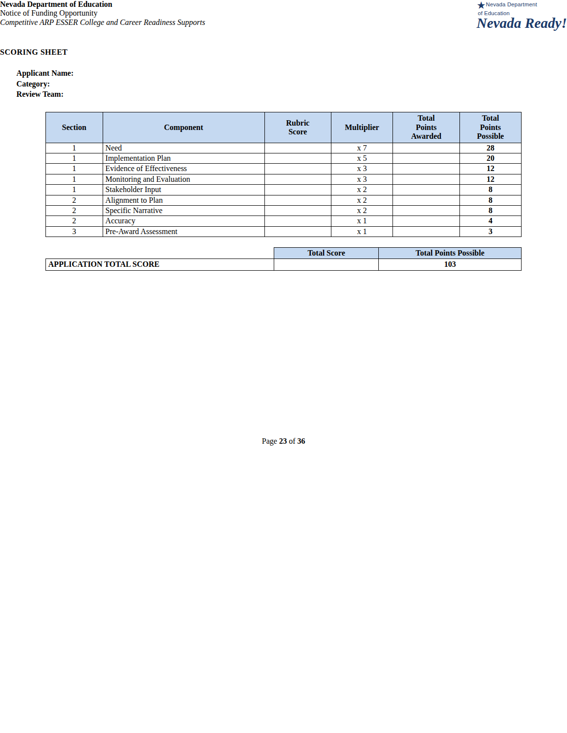Nevada Department of Education
Notice of Funding Opportunity
Competitive ARP ESSER College and Career Readiness Supports
★Nevada Departmentof Education Nevada Ready!
SCORING SHEET
Applicant Name:
Category:
Review Team:
| Section | Component | Rubric Score | Multiplier | Total Points Awarded | Total Points Possible |
| --- | --- | --- | --- | --- | --- |
| 1 | Need | | x 7 | | 28 |
| 1 | Implementation Plan | | x 5 | | 20 |
| 1 | Evidence of Effectiveness | | x 3 | | 12 |
| 1 | Monitoring and Evaluation | | x 3 | | 12 |
| 1 | Stakeholder Input | | x 2 | | 8 |
| 2 | Alignment to Plan | | x 2 | | 8 |
| 2 | Specific Narrative | | x 2 | | 8 |
| 2 | Accuracy | | x 1 | | 4 |
| 3 | Pre-Award Assessment | | x 1 | | 3 |
| | Total Score | Total Points Possible |
| --- | --- | --- |
| APPLICATION TOTAL SCORE | | 103 |
Page 23 of 36